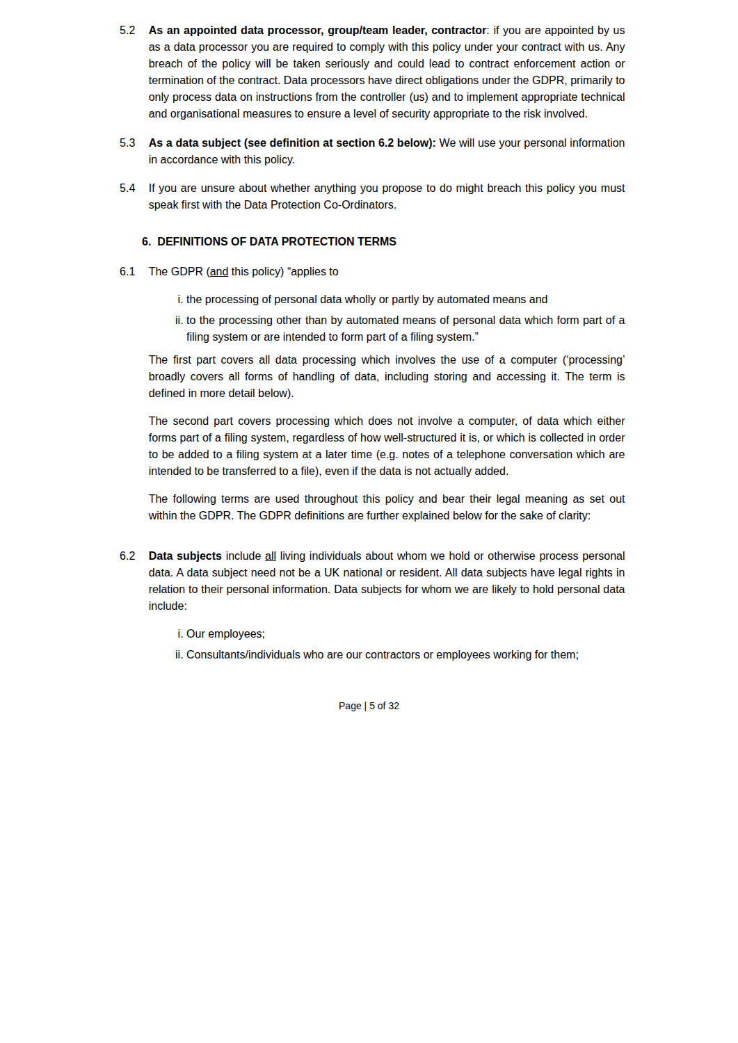5.2
As an appointed data processor, group/team leader, contractor: if you are appointed by us as a data processor you are required to comply with this policy under your contract with us. Any breach of the policy will be taken seriously and could lead to contract enforcement action or termination of the contract. Data processors have direct obligations under the GDPR, primarily to only process data on instructions from the controller (us) and to implement appropriate technical and organisational measures to ensure a level of security appropriate to the risk involved.
5.3
As a data subject (see definition at section 6.2 below): We will use your personal information in accordance with this policy.
5.4
If you are unsure about whether anything you propose to do might breach this policy you must speak first with the Data Protection Co-Ordinators.
6. DEFINITIONS OF DATA PROTECTION TERMS
6.1
The GDPR (and this policy) “applies to
the processing of personal data wholly or partly by automated means and
to the processing other than by automated means of personal data which form part of a filing system or are intended to form part of a filing system.”
The first part covers all data processing which involves the use of a computer (‘processing’ broadly covers all forms of handling of data, including storing and accessing it. The term is defined in more detail below).
The second part covers processing which does not involve a computer, of data which either forms part of a filing system, regardless of how well-structured it is, or which is collected in order to be added to a filing system at a later time (e.g. notes of a telephone conversation which are intended to be transferred to a file), even if the data is not actually added.
The following terms are used throughout this policy and bear their legal meaning as set out within the GDPR. The GDPR definitions are further explained below for the sake of clarity:
6.2
Data subjects include all living individuals about whom we hold or otherwise process personal data. A data subject need not be a UK national or resident. All data subjects have legal rights in relation to their personal information. Data subjects for whom we are likely to hold personal data include:
Our employees;
Consultants/individuals who are our contractors or employees working for them;
Page | 5 of 32